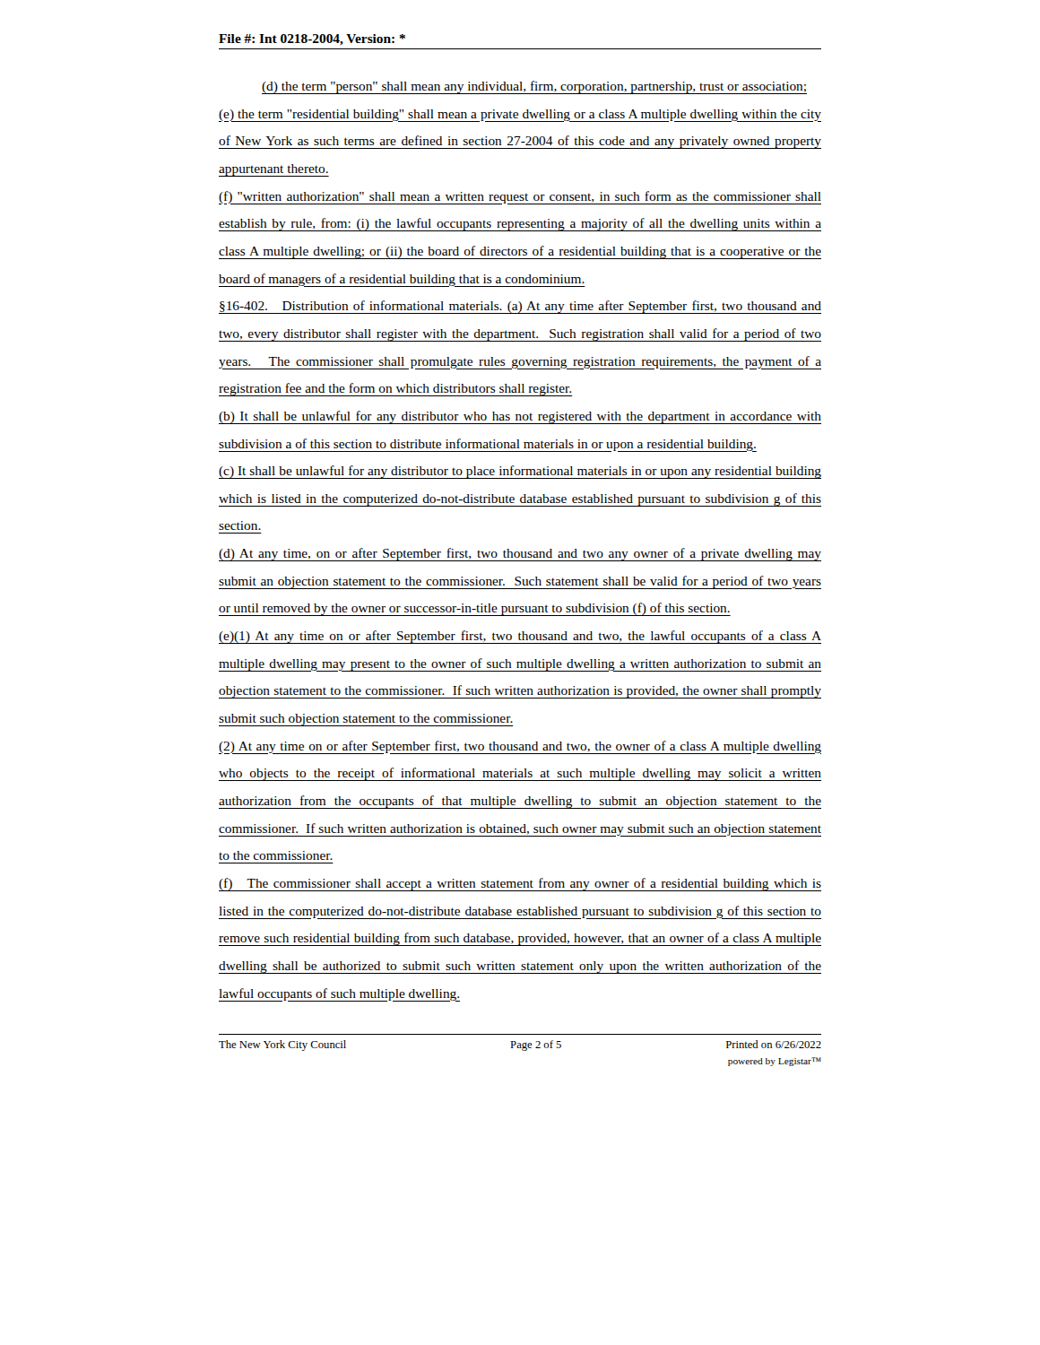File #: Int 0218-2004, Version: *
(d) the term "person" shall mean any individual, firm, corporation, partnership, trust or association;
(e) the term "residential building" shall mean a private dwelling or a class A multiple dwelling within the city of New York as such terms are defined in section 27-2004 of this code and any privately owned property appurtenant thereto.
(f) "written authorization" shall mean a written request or consent, in such form as the commissioner shall establish by rule, from: (i) the lawful occupants representing a majority of all the dwelling units within a class A multiple dwelling; or (ii) the board of directors of a residential building that is a cooperative or the board of managers of a residential building that is a condominium.
§16-402. Distribution of informational materials. (a) At any time after September first, two thousand and two, every distributor shall register with the department. Such registration shall valid for a period of two years. The commissioner shall promulgate rules governing registration requirements, the payment of a registration fee and the form on which distributors shall register.
(b) It shall be unlawful for any distributor who has not registered with the department in accordance with subdivision a of this section to distribute informational materials in or upon a residential building.
(c) It shall be unlawful for any distributor to place informational materials in or upon any residential building which is listed in the computerized do-not-distribute database established pursuant to subdivision g of this section.
(d) At any time, on or after September first, two thousand and two any owner of a private dwelling may submit an objection statement to the commissioner. Such statement shall be valid for a period of two years or until removed by the owner or successor-in-title pursuant to subdivision (f) of this section.
(e)(1) At any time on or after September first, two thousand and two, the lawful occupants of a class A multiple dwelling may present to the owner of such multiple dwelling a written authorization to submit an objection statement to the commissioner. If such written authorization is provided, the owner shall promptly submit such objection statement to the commissioner.
(2) At any time on or after September first, two thousand and two, the owner of a class A multiple dwelling who objects to the receipt of informational materials at such multiple dwelling may solicit a written authorization from the occupants of that multiple dwelling to submit an objection statement to the commissioner. If such written authorization is obtained, such owner may submit such an objection statement to the commissioner.
(f) The commissioner shall accept a written statement from any owner of a residential building which is listed in the computerized do-not-distribute database established pursuant to subdivision g of this section to remove such residential building from such database, provided, however, that an owner of a class A multiple dwelling shall be authorized to submit such written statement only upon the written authorization of the lawful occupants of such multiple dwelling.
The New York City Council
Page 2 of 5
Printed on 6/26/2022 powered by Legistar™